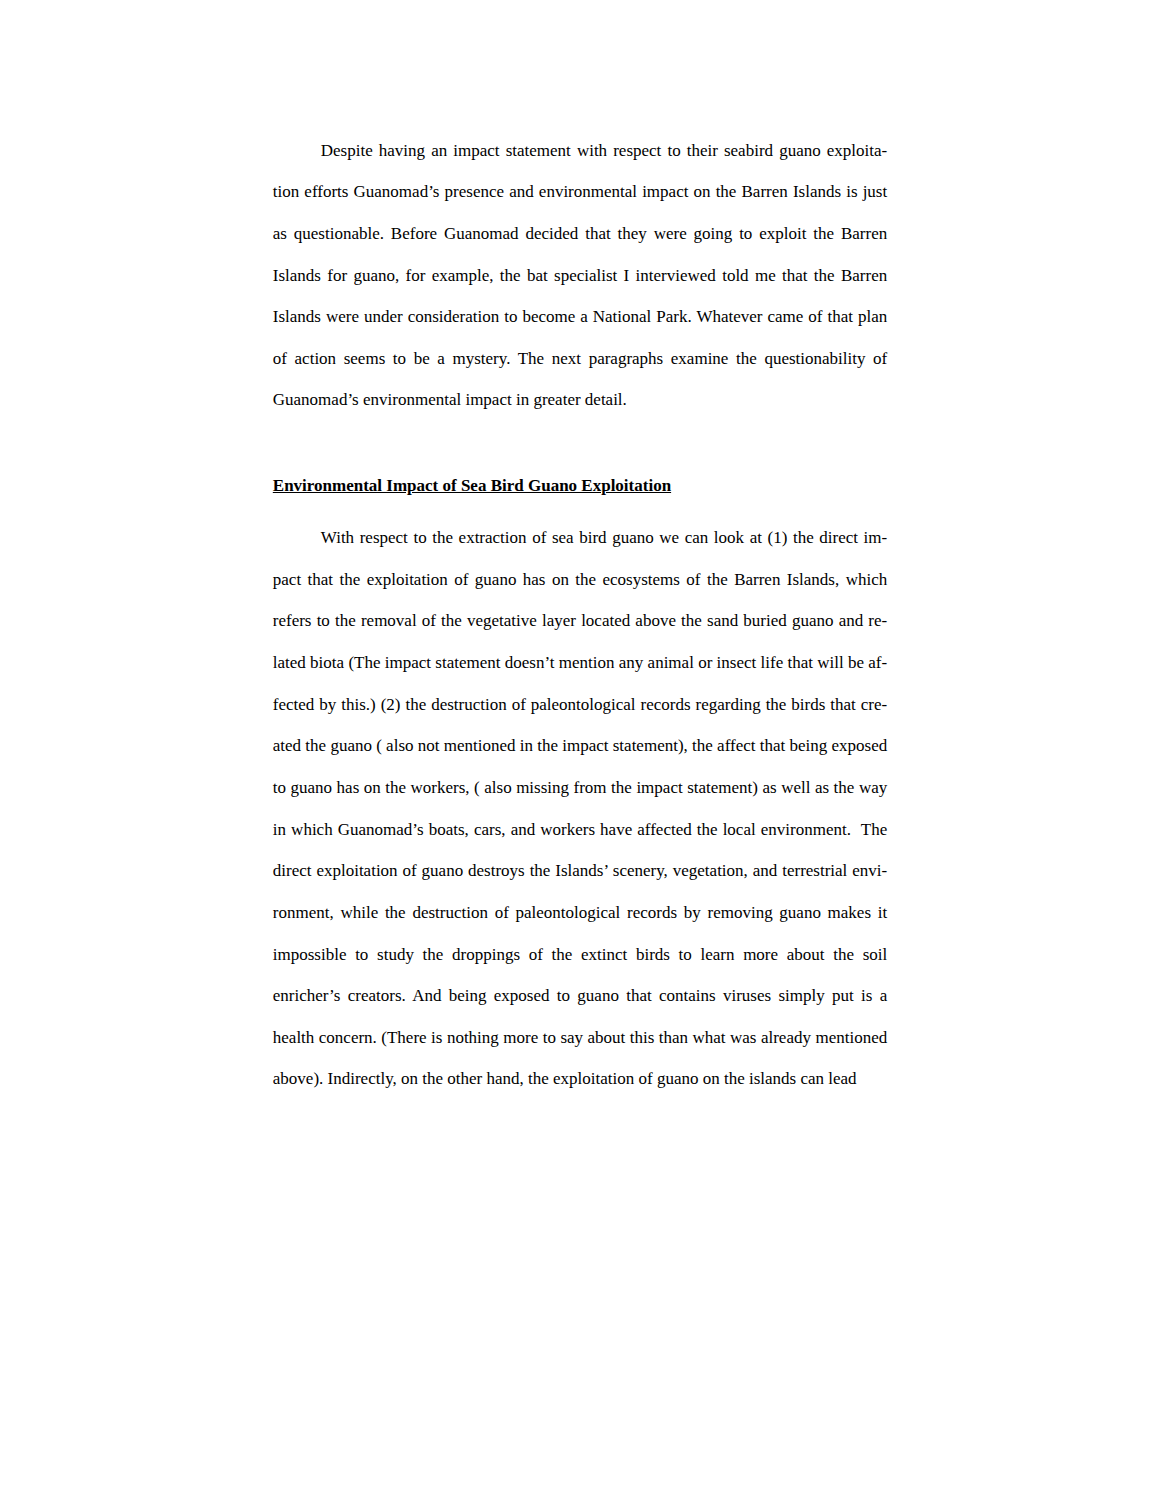Despite having an impact statement with respect to their seabird guano exploitation efforts Guanomad’s presence and environmental impact on the Barren Islands is just as questionable. Before Guanomad decided that they were going to exploit the Barren Islands for guano, for example, the bat specialist I interviewed told me that the Barren Islands were under consideration to become a National Park. Whatever came of that plan of action seems to be a mystery. The next paragraphs examine the questionability of Guanomad’s environmental impact in greater detail.
Environmental Impact of Sea Bird Guano Exploitation
With respect to the extraction of sea bird guano we can look at (1) the direct impact that the exploitation of guano has on the ecosystems of the Barren Islands, which refers to the removal of the vegetative layer located above the sand buried guano and related biota (The impact statement doesn’t mention any animal or insect life that will be affected by this.) (2) the destruction of paleontological records regarding the birds that created the guano ( also not mentioned in the impact statement), the affect that being exposed to guano has on the workers, ( also missing from the impact statement) as well as the way in which Guanomad’s boats, cars, and workers have affected the local environment. The direct exploitation of guano destroys the Islands’ scenery, vegetation, and terrestrial environment, while the destruction of paleontological records by removing guano makes it impossible to study the droppings of the extinct birds to learn more about the soil enricher’s creators. And being exposed to guano that contains viruses simply put is a health concern. (There is nothing more to say about this than what was already mentioned above). Indirectly, on the other hand, the exploitation of guano on the islands can lead